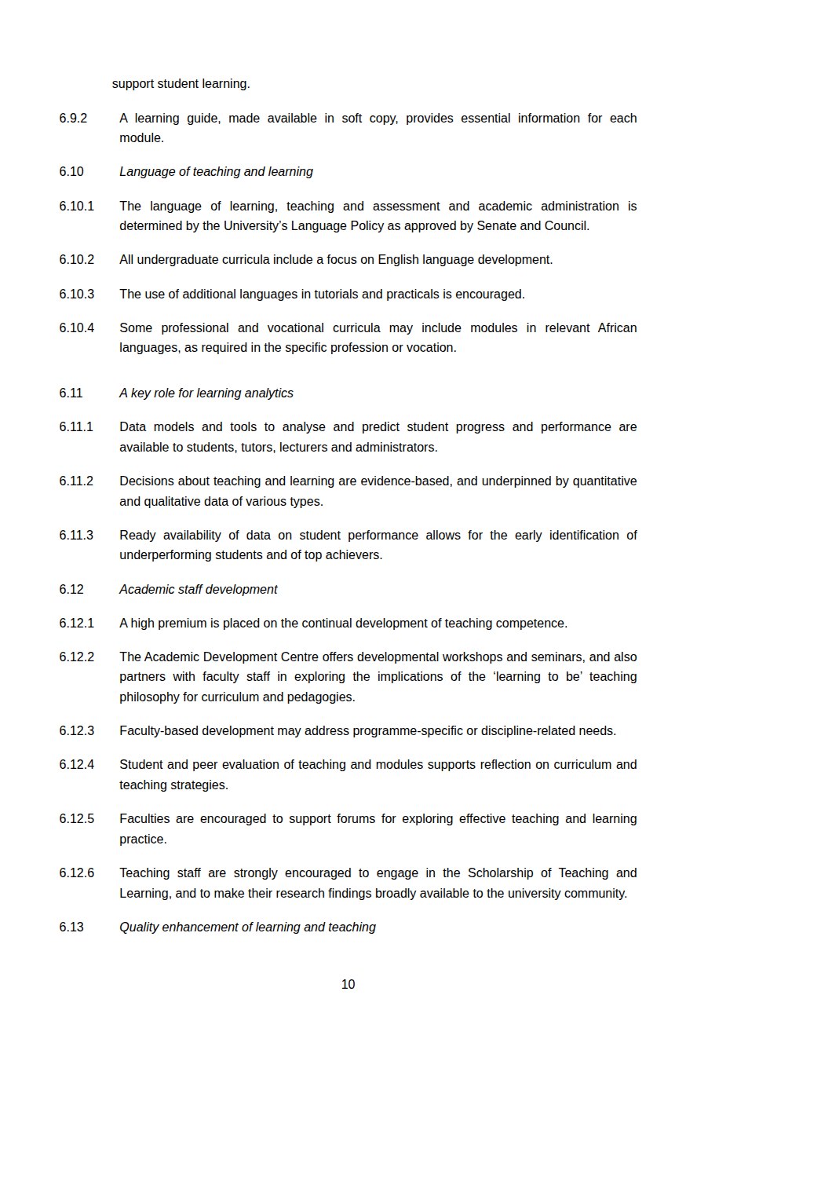support student learning.
6.9.2 A learning guide, made available in soft copy, provides essential information for each module.
6.10 Language of teaching and learning
6.10.1 The language of learning, teaching and assessment and academic administration is determined by the University’s Language Policy as approved by Senate and Council.
6.10.2 All undergraduate curricula include a focus on English language development.
6.10.3 The use of additional languages in tutorials and practicals is encouraged.
6.10.4 Some professional and vocational curricula may include modules in relevant African languages, as required in the specific profession or vocation.
6.11 A key role for learning analytics
6.11.1 Data models and tools to analyse and predict student progress and performance are available to students, tutors, lecturers and administrators.
6.11.2 Decisions about teaching and learning are evidence-based, and underpinned by quantitative and qualitative data of various types.
6.11.3 Ready availability of data on student performance allows for the early identification of underperforming students and of top achievers.
6.12 Academic staff development
6.12.1 A high premium is placed on the continual development of teaching competence.
6.12.2 The Academic Development Centre offers developmental workshops and seminars, and also partners with faculty staff in exploring the implications of the ‘learning to be’ teaching philosophy for curriculum and pedagogies.
6.12.3 Faculty-based development may address programme-specific or discipline-related needs.
6.12.4 Student and peer evaluation of teaching and modules supports reflection on curriculum and teaching strategies.
6.12.5 Faculties are encouraged to support forums for exploring effective teaching and learning practice.
6.12.6 Teaching staff are strongly encouraged to engage in the Scholarship of Teaching and Learning, and to make their research findings broadly available to the university community.
6.13 Quality enhancement of learning and teaching
10